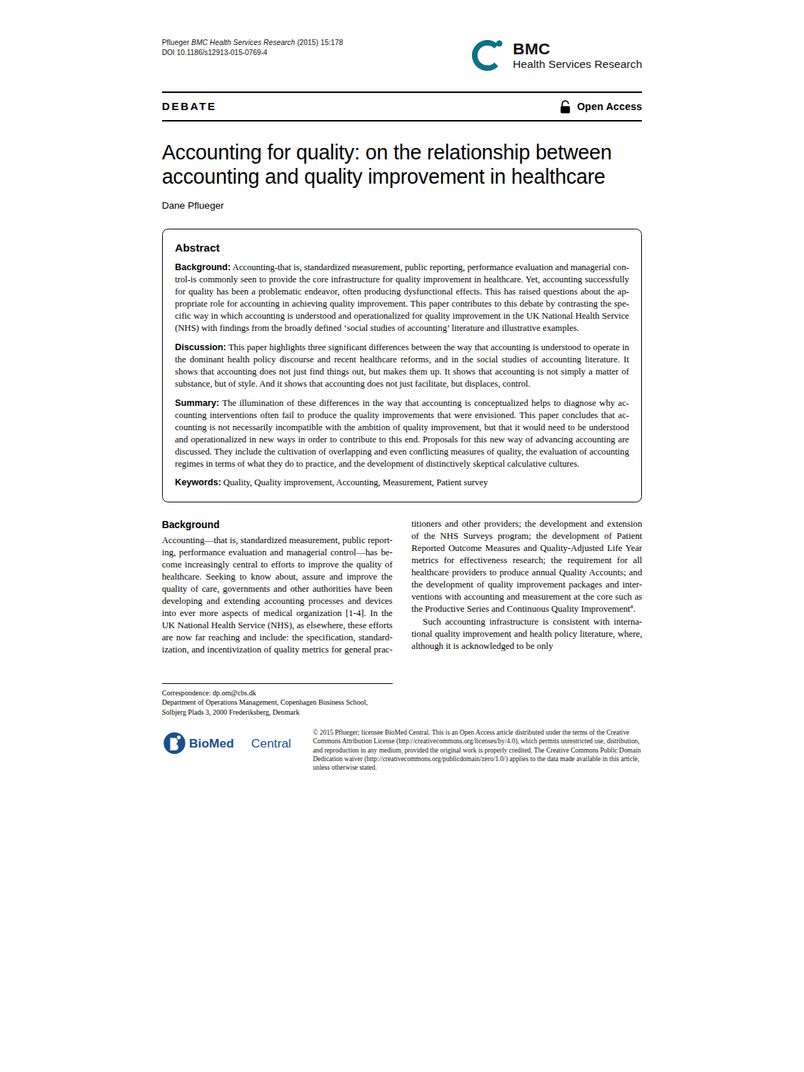Pflueger BMC Health Services Research (2015) 15:178
DOI 10.1186/s12913-015-0769-4
BMC
Health Services Research
DEBATE
Open Access
Accounting for quality: on the relationship between accounting and quality improvement in healthcare
Dane Pflueger
Abstract
Background: Accounting-that is, standardized measurement, public reporting, performance evaluation and managerial control-is commonly seen to provide the core infrastructure for quality improvement in healthcare. Yet, accounting successfully for quality has been a problematic endeavor, often producing dysfunctional effects. This has raised questions about the appropriate role for accounting in achieving quality improvement. This paper contributes to this debate by contrasting the specific way in which accounting is understood and operationalized for quality improvement in the UK National Health Service (NHS) with findings from the broadly defined ‘social studies of accounting’ literature and illustrative examples.
Discussion: This paper highlights three significant differences between the way that accounting is understood to operate in the dominant health policy discourse and recent healthcare reforms, and in the social studies of accounting literature. It shows that accounting does not just find things out, but makes them up. It shows that accounting is not simply a matter of substance, but of style. And it shows that accounting does not just facilitate, but displaces, control.
Summary: The illumination of these differences in the way that accounting is conceptualized helps to diagnose why accounting interventions often fail to produce the quality improvements that were envisioned. This paper concludes that accounting is not necessarily incompatible with the ambition of quality improvement, but that it would need to be understood and operationalized in new ways in order to contribute to this end. Proposals for this new way of advancing accounting are discussed. They include the cultivation of overlapping and even conflicting measures of quality, the evaluation of accounting regimes in terms of what they do to practice, and the development of distinctively skeptical calculative cultures.
Keywords: Quality, Quality improvement, Accounting, Measurement, Patient survey
Background
Accounting—that is, standardized measurement, public reporting, performance evaluation and managerial control—has become increasingly central to efforts to improve the quality of healthcare. Seeking to know about, assure and improve the quality of care, governments and other authorities have been developing and extending accounting processes and devices into ever more aspects of medical organization [1-4]. In the UK National Health Service (NHS), as elsewhere, these efforts are now far reaching and include: the specification, standardization, and incentivization of quality metrics for general practitioners and other providers; the development and extension of the NHS Surveys program; the development of Patient Reported Outcome Measures and Quality-Adjusted Life Year metrics for effectiveness research; the requirement for all healthcare providers to produce annual Quality Accounts; and the development of quality improvement packages and interventions with accounting and measurement at the core such as the Productive Series and Continuous Quality Improvementa.
Such accounting infrastructure is consistent with international quality improvement and health policy literature, where, although it is acknowledged to be only
Correspondence: dp.om@cbs.dk
Department of Operations Management, Copenhagen Business School,
Solbjerg Plads 3, 2000 Frederiksberg, Denmark
BioMed Central
© 2015 Pflueger; licensee BioMed Central. This is an Open Access article distributed under the terms of the Creative Commons Attribution License (http://creativecommons.org/licenses/by/4.0), which permits unrestricted use, distribution, and reproduction in any medium, provided the original work is properly credited. The Creative Commons Public Domain Dedication waiver (http://creativecommons.org/publicdomain/zero/1.0/) applies to the data made available in this article, unless otherwise stated.